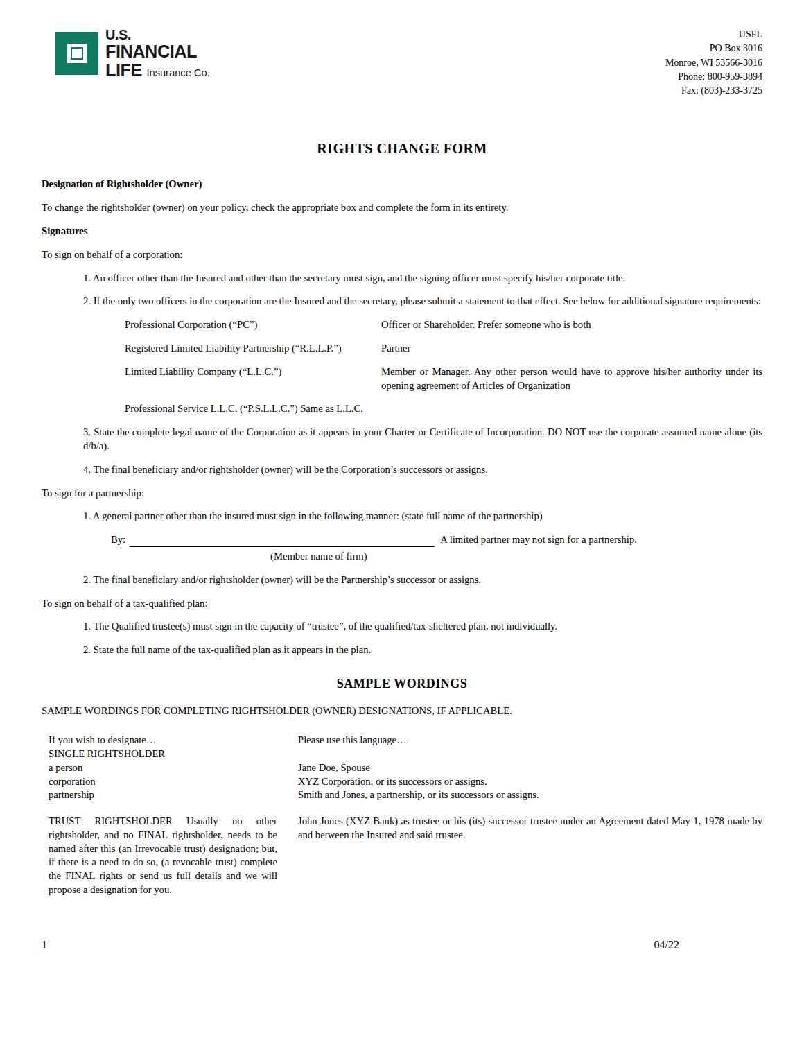U.S.
FINANCIAL
LIFE Insurance Co.
USFL
PO Box 3016
Monroe, WI 53566-3016
Phone: 800-959-3894
Fax: (803)-233-3725
RIGHTS CHANGE FORM
Designation of Rightsholder (Owner)
To change the rightsholder (owner) on your policy, check the appropriate box and complete the form in its entirety.
Signatures
To sign on behalf of a corporation:
1. An officer other than the Insured and other than the secretary must sign, and the signing officer must specify his/her corporate title.
2. If the only two officers in the corporation are the Insured and the secretary, please submit a statement to that effect. See below for additional signature requirements:
Professional Corporation (“PC”)
Officer or Shareholder. Prefer someone who is both
Registered Limited Liability Partnership (“R.L.L.P.”)
Partner
Limited Liability Company (“L.L.C.”)
Member or Manager. Any other person would have to approve his/her authority under its opening agreement of Articles of Organization
Professional Service L.L.C. (“P.S.L.L.C.”) Same as L.L.C.
3. State the complete legal name of the Corporation as it appears in your Charter or Certificate of Incorporation. DO NOT use the corporate assumed name alone (its d/b/a).
4. The final beneficiary and/or rightsholder (owner) will be the Corporation’s successors or assigns.
To sign for a partnership:
1. A general partner other than the insured must sign in the following manner: (state full name of the partnership)
By: A limited partner may not sign for a partnership.
(Member name of firm)
2. The final beneficiary and/or rightsholder (owner) will be the Partnership’s successor or assigns.
To sign on behalf of a tax-qualified plan:
1. The Qualified trustee(s) must sign in the capacity of “trustee”, of the qualified/tax-sheltered plan, not individually.
2. State the full name of the tax-qualified plan as it appears in the plan.
SAMPLE WORDINGS
SAMPLE WORDINGS FOR COMPLETING RIGHTSHOLDER (OWNER) DESIGNATIONS, IF APPLICABLE.
If you wish to designate…
SINGLE RIGHTSHOLDER
a person
corporation
partnership
TRUST RIGHTSHOLDER Usually no other rightsholder, and no FINAL rightsholder, needs to be named after this (an Irrevocable trust) designation; but, if there is a need to do so, (a revocable trust) complete the FINAL rights or send us full details and we will propose a designation for you.
Please use this language…
Jane Doe, Spouse
XYZ Corporation, or its successors or assigns.
Smith and Jones, a partnership, or its successors or assigns.
John Jones (XYZ Bank) as trustee or his (its) successor trustee under an Agreement dated May 1, 1978 made by and between the Insured and said trustee.
1
04/22